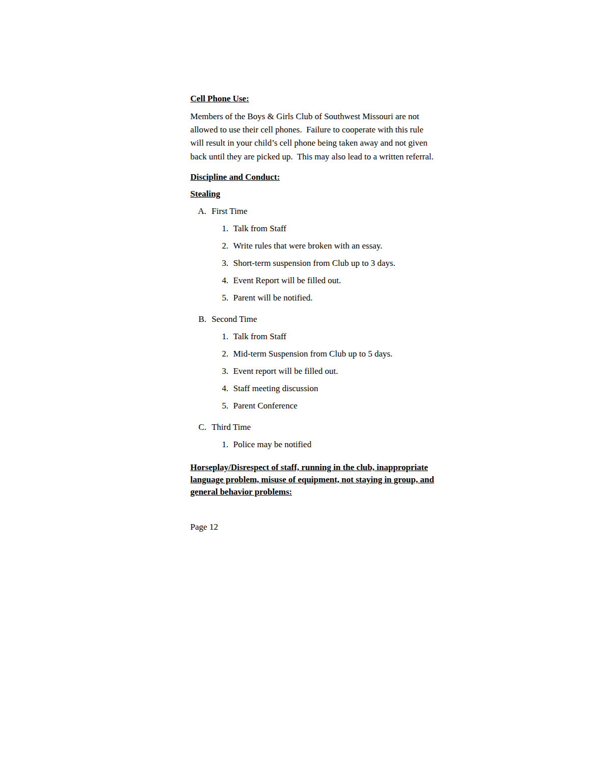Cell Phone Use:
Members of the Boys & Girls Club of Southwest Missouri are not allowed to use their cell phones. Failure to cooperate with this rule will result in your child’s cell phone being taken away and not given back until they are picked up. This may also lead to a written referral.
Discipline and Conduct:
Stealing
First Time
Talk from Staff
Write rules that were broken with an essay.
Short-term suspension from Club up to 3 days.
Event Report will be filled out.
Parent will be notified.
Second Time
Talk from Staff
Mid-term Suspension from Club up to 5 days.
Event report will be filled out.
Staff meeting discussion
Parent Conference
Third Time
Police may be notified
Horseplay/Disrespect of staff, running in the club, inappropriate language problem, misuse of equipment, not staying in group, and general behavior problems:
Page 12